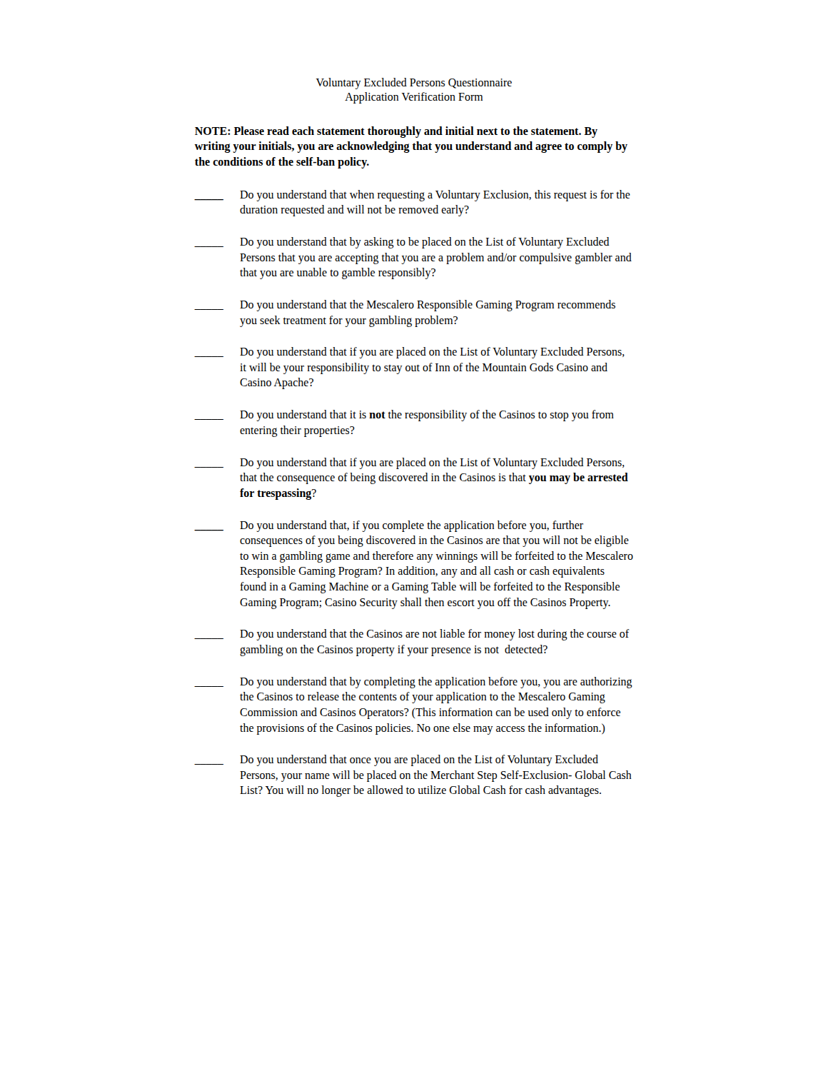Voluntary Excluded Persons Questionnaire
Application Verification Form
NOTE: Please read each statement thoroughly and initial next to the statement. By writing your initials, you are acknowledging that you understand and agree to comply by the conditions of the self-ban policy.
_____ Do you understand that when requesting a Voluntary Exclusion, this request is for the duration requested and will not be removed early?
_____ Do you understand that by asking to be placed on the List of Voluntary Excluded Persons that you are accepting that you are a problem and/or compulsive gambler and that you are unable to gamble responsibly?
_____ Do you understand that the Mescalero Responsible Gaming Program recommends you seek treatment for your gambling problem?
_____ Do you understand that if you are placed on the List of Voluntary Excluded Persons, it will be your responsibility to stay out of Inn of the Mountain Gods Casino and Casino Apache?
_____ Do you understand that it is not the responsibility of the Casinos to stop you from entering their properties?
_____ Do you understand that if you are placed on the List of Voluntary Excluded Persons, that the consequence of being discovered in the Casinos is that you may be arrested for trespassing?
_____ Do you understand that, if you complete the application before you, further consequences of you being discovered in the Casinos are that you will not be eligible to win a gambling game and therefore any winnings will be forfeited to the Mescalero Responsible Gaming Program? In addition, any and all cash or cash equivalents found in a Gaming Machine or a Gaming Table will be forfeited to the Responsible Gaming Program; Casino Security shall then escort you off the Casinos Property.
_____ Do you understand that the Casinos are not liable for money lost during the course of gambling on the Casinos property if your presence is not detected?
_____ Do you understand that by completing the application before you, you are authorizing the Casinos to release the contents of your application to the Mescalero Gaming Commission and Casinos Operators? (This information can be used only to enforce the provisions of the Casinos policies. No one else may access the information.)
_____ Do you understand that once you are placed on the List of Voluntary Excluded Persons, your name will be placed on the Merchant Step Self-Exclusion- Global Cash List? You will no longer be allowed to utilize Global Cash for cash advantages.